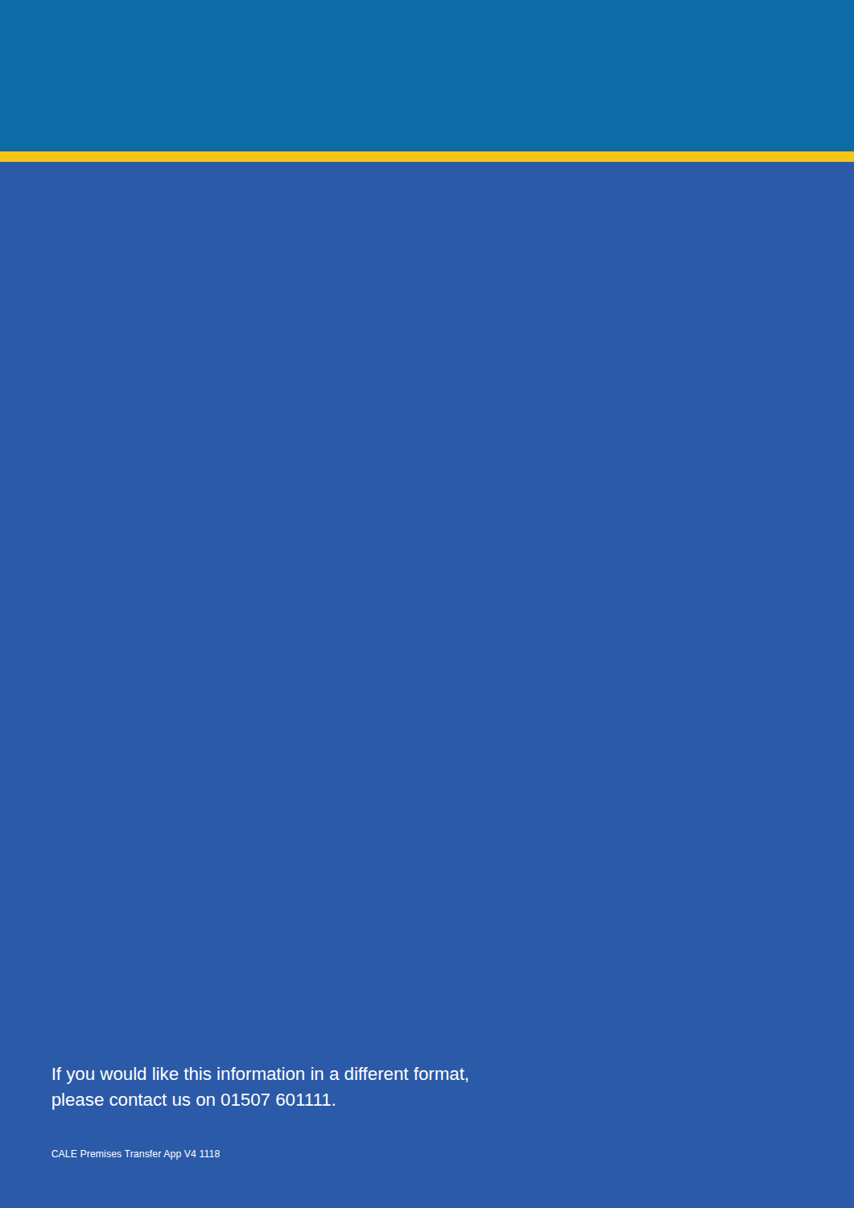If you would like this information in a different format, please contact us on 01507 601111.
CALE Premises Transfer App V4 1118